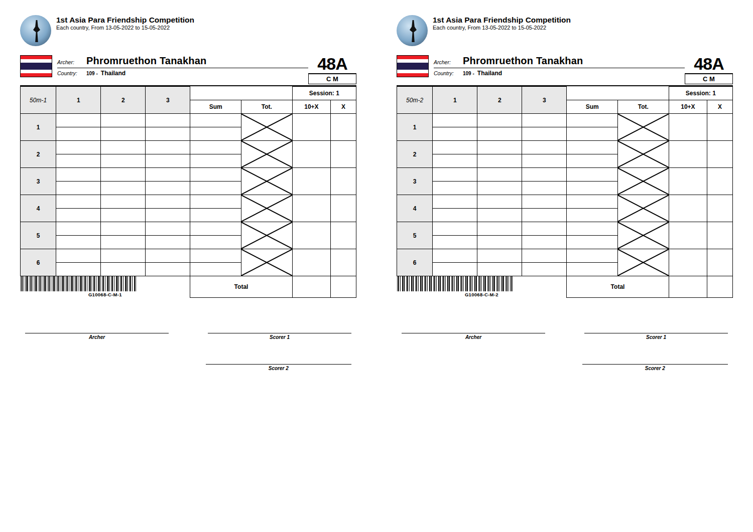1st Asia Para Friendship Competition
Each country, From 13-05-2022 to 15-05-2022
Archer: Phromruethon Tanakhan
Country: 109 - Thailand
48A
C M
| 50m-1 | 1 | 2 | 3 | | Session: 1 |
| Sum | Tot. | 10+X | X |
| 1 | | | | | | | |
| 2 | | | | | | | |
| 3 | | | | | | | |
| 4 | | | | | | | |
| 5 | | | | | | | |
| 6 | | | | | | | |
| G10068-C-M-1 | Total | | |
Archer
Scorer 1
Scorer 2
1st Asia Para Friendship Competition
Each country, From 13-05-2022 to 15-05-2022
Archer: Phromruethon Tanakhan
Country: 109 - Thailand
48A
C M
| 50m-2 | 1 | 2 | 3 | | Session: 1 |
| Sum | Tot. | 10+X | X |
| 1 | | | | | | | |
| 2 | | | | | | | |
| 3 | | | | | | | |
| 4 | | | | | | | |
| 5 | | | | | | | |
| 6 | | | | | | | |
| G10068-C-M-2 | Total | | |
Archer
Scorer 1
Scorer 2